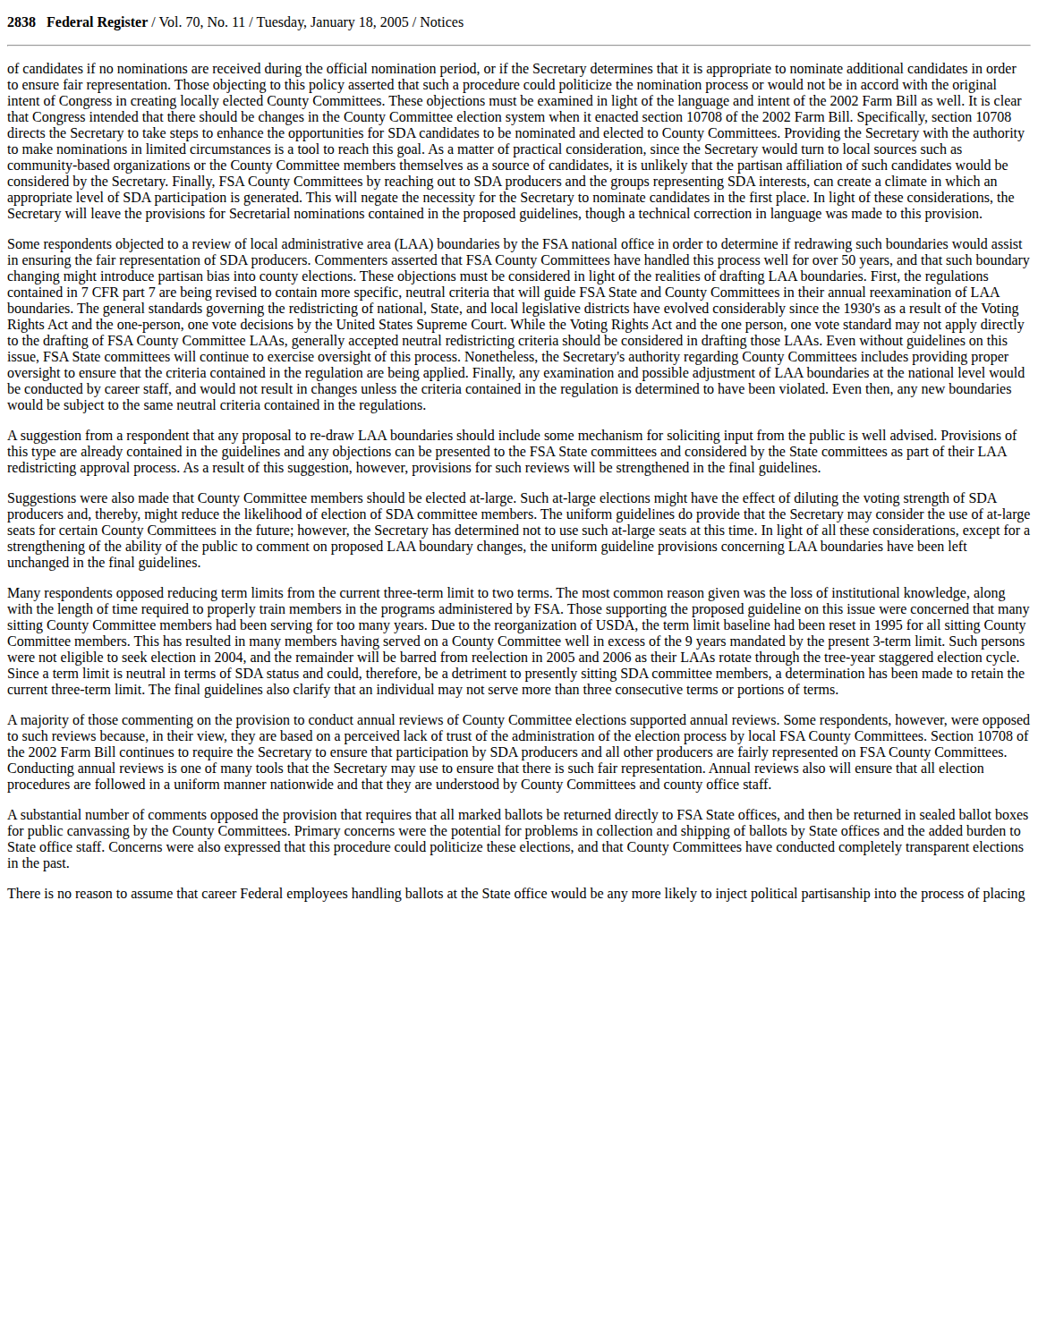2838 Federal Register / Vol. 70, No. 11 / Tuesday, January 18, 2005 / Notices
of candidates if no nominations are received during the official nomination period, or if the Secretary determines that it is appropriate to nominate additional candidates in order to ensure fair representation. Those objecting to this policy asserted that such a procedure could politicize the nomination process or would not be in accord with the original intent of Congress in creating locally elected County Committees. These objections must be examined in light of the language and intent of the 2002 Farm Bill as well. It is clear that Congress intended that there should be changes in the County Committee election system when it enacted section 10708 of the 2002 Farm Bill. Specifically, section 10708 directs the Secretary to take steps to enhance the opportunities for SDA candidates to be nominated and elected to County Committees. Providing the Secretary with the authority to make nominations in limited circumstances is a tool to reach this goal. As a matter of practical consideration, since the Secretary would turn to local sources such as community-based organizations or the County Committee members themselves as a source of candidates, it is unlikely that the partisan affiliation of such candidates would be considered by the Secretary. Finally, FSA County Committees by reaching out to SDA producers and the groups representing SDA interests, can create a climate in which an appropriate level of SDA participation is generated. This will negate the necessity for the Secretary to nominate candidates in the first place. In light of these considerations, the Secretary will leave the provisions for Secretarial nominations contained in the proposed guidelines, though a technical correction in language was made to this provision.
Some respondents objected to a review of local administrative area (LAA) boundaries by the FSA national office in order to determine if redrawing such boundaries would assist in ensuring the fair representation of SDA producers. Commenters asserted that FSA County Committees have handled this process well for over 50 years, and that such boundary changing might introduce partisan bias into county elections. These objections must be considered in light of the realities of drafting LAA boundaries. First, the regulations contained in 7 CFR part 7 are being revised to contain more specific, neutral criteria that will guide FSA State and County Committees in their annual reexamination of LAA boundaries. The general standards governing the redistricting of national, State, and local legislative districts have evolved considerably since the 1930's as a result of the Voting Rights Act and the one-person, one vote decisions by the United States Supreme Court. While the Voting Rights Act and the one person, one vote standard may not apply directly to the drafting of FSA County Committee LAAs, generally accepted neutral redistricting criteria should be considered in drafting those LAAs. Even without guidelines on this issue, FSA State committees will continue to exercise oversight of this process. Nonetheless, the Secretary's authority regarding County Committees includes providing proper oversight to ensure that the criteria contained in the regulation are being applied. Finally, any examination and possible adjustment of LAA boundaries at the national level would be conducted by career staff, and would not result in changes unless the criteria contained in the regulation is determined to have been violated. Even then, any new boundaries would be subject to the same neutral criteria contained in the regulations.
A suggestion from a respondent that any proposal to re-draw LAA boundaries should include some mechanism for soliciting input from the public is well advised. Provisions of this type are already contained in the guidelines and any objections can be presented to the FSA State committees and considered by the State committees as part of their LAA redistricting approval process. As a result of this suggestion, however, provisions for such reviews will be strengthened in the final guidelines.
Suggestions were also made that County Committee members should be elected at-large. Such at-large elections might have the effect of diluting the voting strength of SDA producers and, thereby, might reduce the likelihood of election of SDA committee members. The uniform guidelines do provide that the Secretary may consider the use of at-large seats for certain County Committees in the future; however, the Secretary has determined not to use such at-large seats at this time. In light of all these considerations, except for a strengthening of the ability of the public to comment on proposed LAA boundary changes, the uniform guideline provisions concerning LAA boundaries have been left unchanged in the final guidelines.
Many respondents opposed reducing term limits from the current three-term limit to two terms. The most common reason given was the loss of institutional knowledge, along with the length of time required to properly train members in the programs administered by FSA. Those supporting the proposed guideline on this issue were concerned that many sitting County Committee members had been serving for too many years. Due to the reorganization of USDA, the term limit baseline had been reset in 1995 for all sitting County Committee members. This has resulted in many members having served on a County Committee well in excess of the 9 years mandated by the present 3-term limit. Such persons were not eligible to seek election in 2004, and the remainder will be barred from reelection in 2005 and 2006 as their LAAs rotate through the tree-year staggered election cycle. Since a term limit is neutral in terms of SDA status and could, therefore, be a detriment to presently sitting SDA committee members, a determination has been made to retain the current three-term limit. The final guidelines also clarify that an individual may not serve more than three consecutive terms or portions of terms.
A majority of those commenting on the provision to conduct annual reviews of County Committee elections supported annual reviews. Some respondents, however, were opposed to such reviews because, in their view, they are based on a perceived lack of trust of the administration of the election process by local FSA County Committees. Section 10708 of the 2002 Farm Bill continues to require the Secretary to ensure that participation by SDA producers and all other producers are fairly represented on FSA County Committees. Conducting annual reviews is one of many tools that the Secretary may use to ensure that there is such fair representation. Annual reviews also will ensure that all election procedures are followed in a uniform manner nationwide and that they are understood by County Committees and county office staff.
A substantial number of comments opposed the provision that requires that all marked ballots be returned directly to FSA State offices, and then be returned in sealed ballot boxes for public canvassing by the County Committees. Primary concerns were the potential for problems in collection and shipping of ballots by State offices and the added burden to State office staff. Concerns were also expressed that this procedure could politicize these elections, and that County Committees have conducted completely transparent elections in the past.
There is no reason to assume that career Federal employees handling ballots at the State office would be any more likely to inject political partisanship into the process of placing